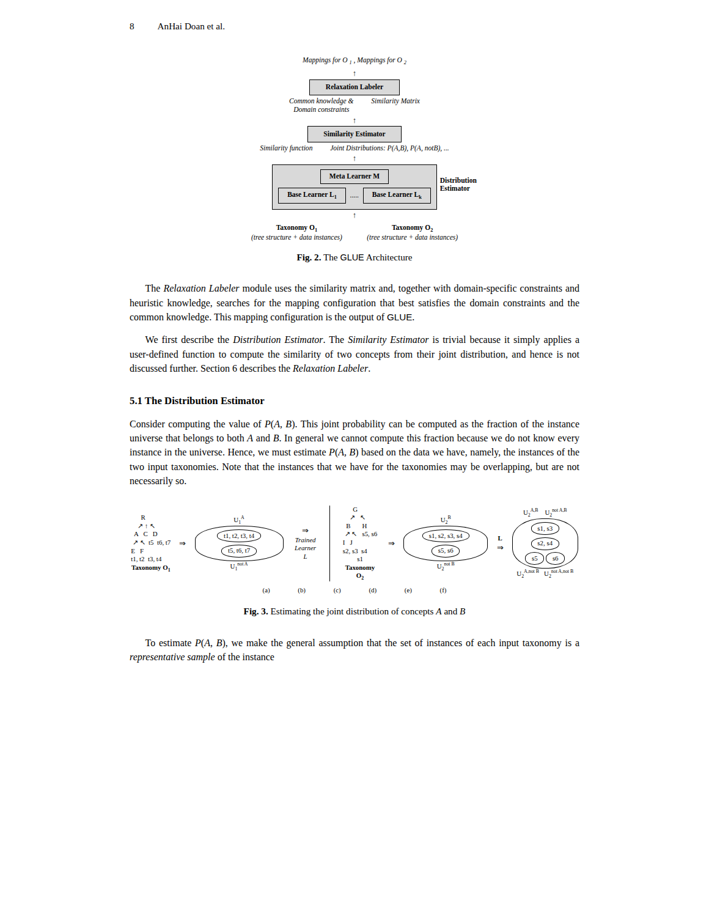8 AnHai Doan et al.
Mappings for O 1 , Mappings for O 2
↑
Relaxation Labeler
Common knowledge &
Domain constraints Similarity Matrix
↑
Similarity Estimator
Similarity function Joint Distributions: P(A,B), P(A, notB), ...
↑
Distribution
Estimator
Meta Learner M
Base Learner L1 ..... Base Learner Lk
↑
Taxonomy O1
(tree structure + data instances) Taxonomy O2
(tree structure + data instances)
Fig. 2. The GLUE Architecture
The Relaxation Labeler module uses the similarity matrix and, together with domain-specific constraints and heuristic knowledge, searches for the mapping configuration that best satisfies the domain constraints and the common knowledge. This mapping configuration is the output of GLUE.
We first describe the Distribution Estimator. The Similarity Estimator is trivial because it simply applies a user-defined function to compute the similarity of two concepts from their joint distribution, and hence is not discussed further. Section 6 describes the Relaxation Labeler.
5.1 The Distribution Estimator
Consider computing the value of P(A, B). This joint probability can be computed as the fraction of the instance universe that belongs to both A and B. In general we cannot compute this fraction because we do not know every instance in the universe. Hence, we must estimate P(A, B) based on the data we have, namely, the instances of the two input taxonomies. Note that the instances that we have for the taxonomies may be overlapping, but are not necessarily so.
R ↗ ↑ ↖ A C D ↗ ↖ t5 t6, t7 E F t1, t2 t3, t4
Taxonomy O1
⇒
U1A
t1, t2, t3, t4
t5, t6, t7
U1not A
⇒
Trained
Learner L
G ↗ ↖ B H ↗ ↖ s5, s6 I J s2, s3 s4
s1
Taxonomy O2
⇒
U2B
s1, s2, s3, s4
s5, s6
U2not B
L
⇒
U2A,B U2not A,B
s1, s3 s2, s4
s5 s6
U2A,not B U2not A,not B
(a)(b)(c)(d)(e)(f)
Fig. 3. Estimating the joint distribution of concepts A and B
To estimate P(A, B), we make the general assumption that the set of instances of each input taxonomy is a representative sample of the instance